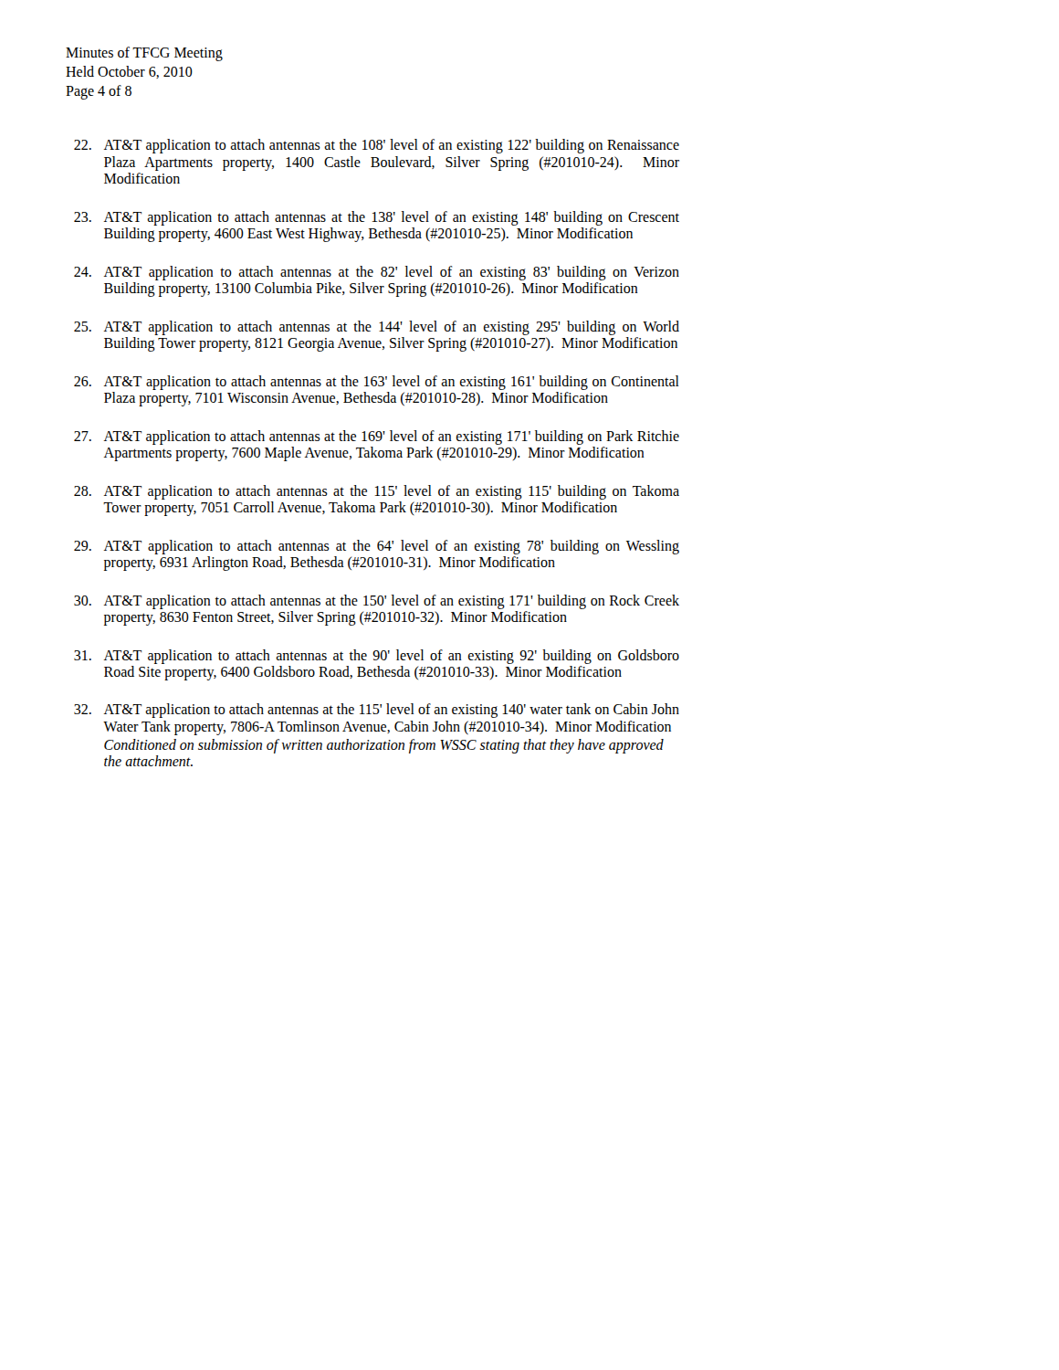Minutes of TFCG Meeting
Held October 6, 2010
Page 4 of 8
AT&T application to attach antennas at the 108' level of an existing 122' building on Renaissance Plaza Apartments property, 1400 Castle Boulevard, Silver Spring (#201010-24). Minor Modification
AT&T application to attach antennas at the 138' level of an existing 148' building on Crescent Building property, 4600 East West Highway, Bethesda (#201010-25). Minor Modification
AT&T application to attach antennas at the 82' level of an existing 83' building on Verizon Building property, 13100 Columbia Pike, Silver Spring (#201010-26). Minor Modification
AT&T application to attach antennas at the 144' level of an existing 295' building on World Building Tower property, 8121 Georgia Avenue, Silver Spring (#201010-27). Minor Modification
AT&T application to attach antennas at the 163' level of an existing 161' building on Continental Plaza property, 7101 Wisconsin Avenue, Bethesda (#201010-28). Minor Modification
AT&T application to attach antennas at the 169' level of an existing 171' building on Park Ritchie Apartments property, 7600 Maple Avenue, Takoma Park (#201010-29). Minor Modification
AT&T application to attach antennas at the 115' level of an existing 115' building on Takoma Tower property, 7051 Carroll Avenue, Takoma Park (#201010-30). Minor Modification
AT&T application to attach antennas at the 64' level of an existing 78' building on Wessling property, 6931 Arlington Road, Bethesda (#201010-31). Minor Modification
AT&T application to attach antennas at the 150' level of an existing 171' building on Rock Creek property, 8630 Fenton Street, Silver Spring (#201010-32). Minor Modification
AT&T application to attach antennas at the 90' level of an existing 92' building on Goldsboro Road Site property, 6400 Goldsboro Road, Bethesda (#201010-33). Minor Modification
AT&T application to attach antennas at the 115' level of an existing 140' water tank on Cabin John Water Tank property, 7806-A Tomlinson Avenue, Cabin John (#201010-34). Minor Modification Conditioned on submission of written authorization from WSSC stating that they have approved the attachment.